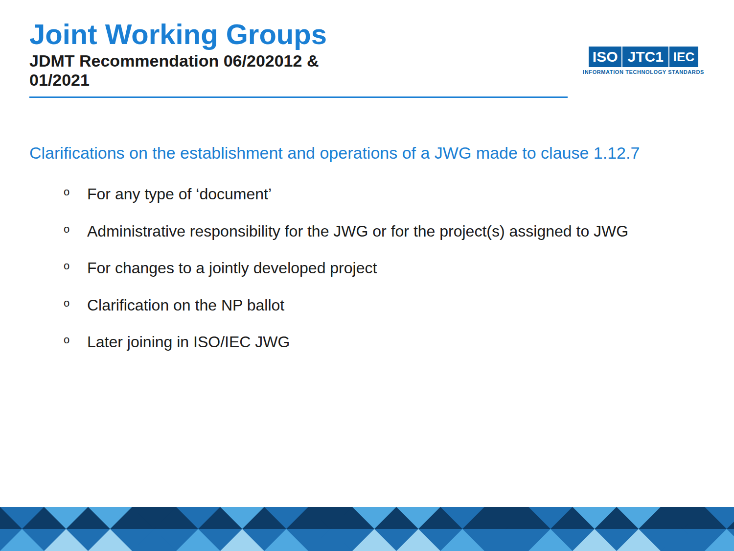Joint Working Groups
JDMT Recommendation 06/202012 &
01/2021
ISO
JTC1
IEC
INFORMATION TECHNOLOGY STANDARDS
Clarifications on the establishment and operations of a JWG made to clause 1.12.7
For any type of ‘document’
Administrative responsibility for the JWG or for the project(s) assigned to JWG
For changes to a jointly developed project
Clarification on the NP ballot
Later joining in ISO/IEC JWG